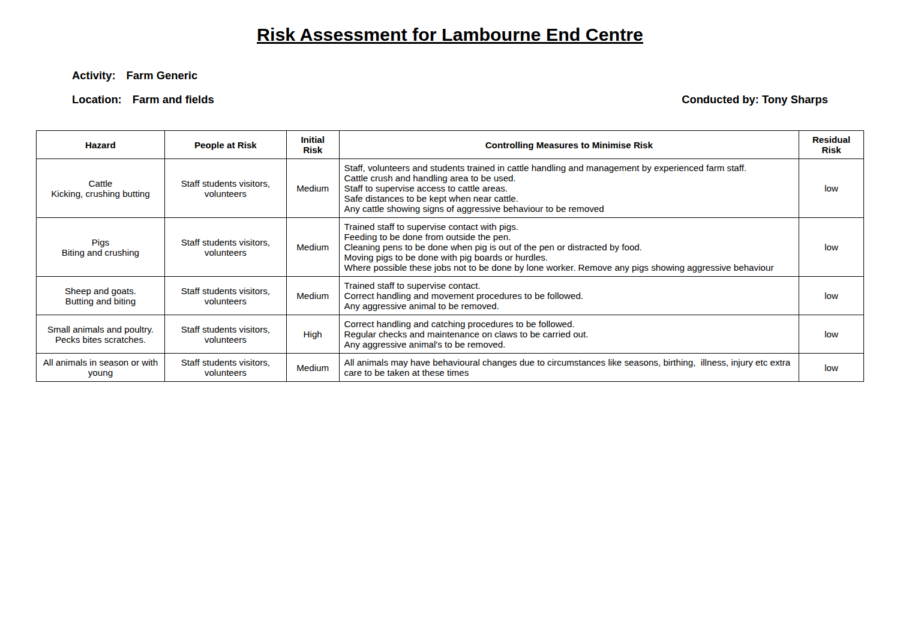Risk Assessment for Lambourne End Centre
Activity: Farm Generic
Location: Farm and fields Conducted by: Tony Sharps
| Hazard | People at Risk | Initial Risk | Controlling Measures to Minimise Risk | Residual Risk |
| --- | --- | --- | --- | --- |
| Cattle Kicking, crushing butting | Staff students visitors, volunteers | Medium | Staff, volunteers and students trained in cattle handling and management by experienced farm staff. Cattle crush and handling area to be used. Staff to supervise access to cattle areas. Safe distances to be kept when near cattle. Any cattle showing signs of aggressive behaviour to be removed | low |
| Pigs Biting and crushing | Staff students visitors, volunteers | Medium | Trained staff to supervise contact with pigs. Feeding to be done from outside the pen. Cleaning pens to be done when pig is out of the pen or distracted by food. Moving pigs to be done with pig boards or hurdles. Where possible these jobs not to be done by lone worker. Remove any pigs showing aggressive behaviour | low |
| Sheep and goats. Butting and biting | Staff students visitors, volunteers | Medium | Trained staff to supervise contact. Correct handling and movement procedures to be followed. Any aggressive animal to be removed. | low |
| Small animals and poultry. Pecks bites scratches. | Staff students visitors, volunteers | High | Correct handling and catching procedures to be followed. Regular checks and maintenance on claws to be carried out. Any aggressive animal's to be removed. | low |
| All animals in season or with young | Staff students visitors, volunteers | Medium | All animals may have behavioural changes due to circumstances like seasons, birthing, illness, injury etc extra care to be taken at these times | low |